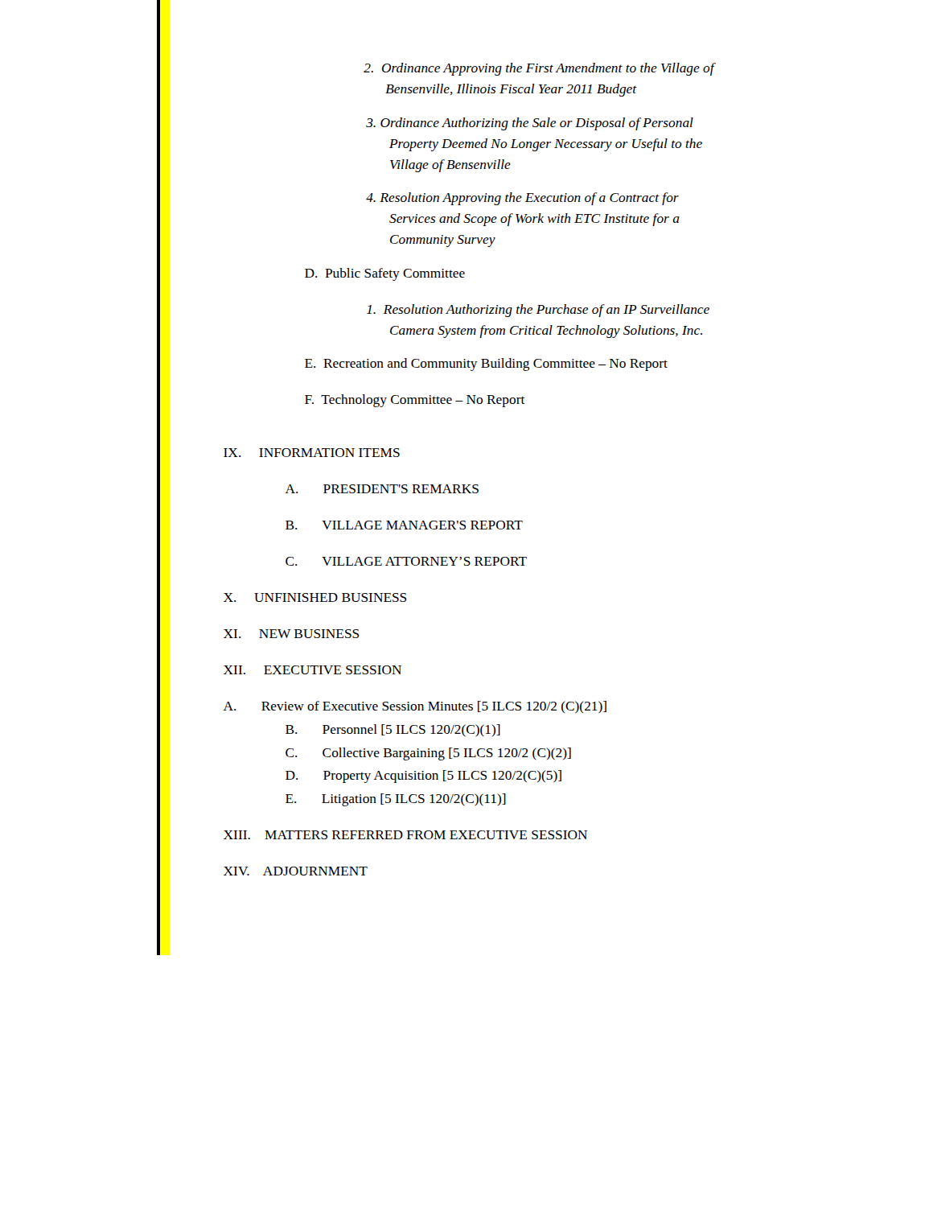2. Ordinance Approving the First Amendment to the Village of Bensenville, Illinois Fiscal Year 2011 Budget
3. Ordinance Authorizing the Sale or Disposal of Personal Property Deemed No Longer Necessary or Useful to the Village of Bensenville
4. Resolution Approving the Execution of a Contract for Services and Scope of Work with ETC Institute for a Community Survey
D. Public Safety Committee
1. Resolution Authorizing the Purchase of an IP Surveillance Camera System from Critical Technology Solutions, Inc.
E. Recreation and Community Building Committee – No Report
F. Technology Committee – No Report
IX. INFORMATION ITEMS
A. PRESIDENT'S REMARKS
B. VILLAGE MANAGER'S REPORT
C. VILLAGE ATTORNEY’S REPORT
X. UNFINISHED BUSINESS
XI. NEW BUSINESS
XII. EXECUTIVE SESSION
A. Review of Executive Session Minutes [5 ILCS 120/2 (C)(21)]
B. Personnel [5 ILCS 120/2(C)(1)]
C. Collective Bargaining [5 ILCS 120/2 (C)(2)]
D. Property Acquisition [5 ILCS 120/2(C)(5)]
E. Litigation [5 ILCS 120/2(C)(11)]
XIII. MATTERS REFERRED FROM EXECUTIVE SESSION
XIV. ADJOURNMENT